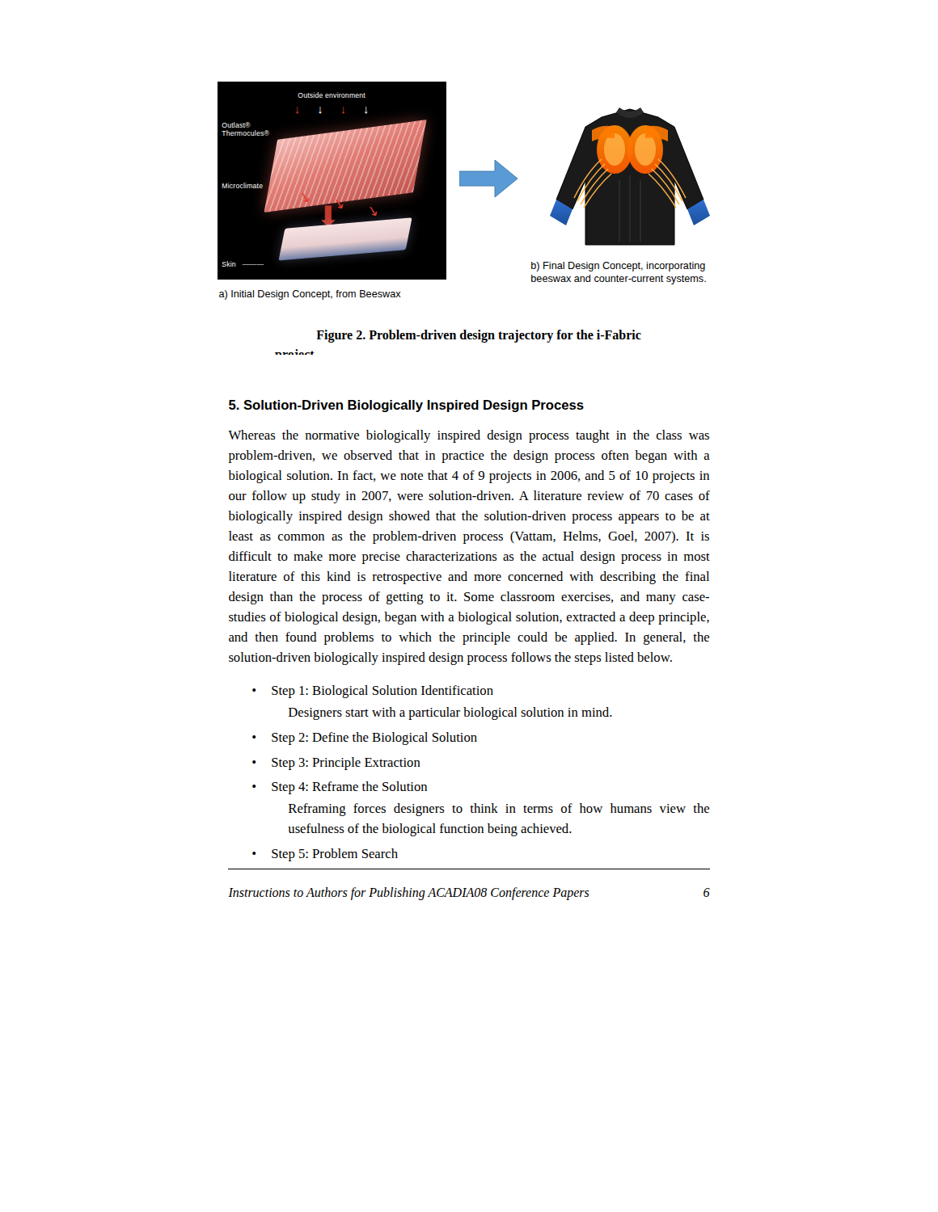Outside environment
↓ ↓ ↓ ↓
Outlast®
Thermocules®
Microclimate
↘ ↘ ↘
⬇
Skin ———
a) Initial Design Concept, from Beeswax
b) Final Design Concept, incorporating beeswax and counter-current systems.
Figure 2. Problem-driven design trajectory for the i-Fabric project
5. Solution-Driven Biologically Inspired Design Process
Whereas the normative biologically inspired design process taught in the class was problem-driven, we observed that in practice the design process often began with a biological solution. In fact, we note that 4 of 9 projects in 2006, and 5 of 10 projects in our follow up study in 2007, were solution-driven. A literature review of 70 cases of biologically inspired design showed that the solution-driven process appears to be at least as common as the problem-driven process (Vattam, Helms, Goel, 2007). It is difficult to make more precise characterizations as the actual design process in most literature of this kind is retrospective and more concerned with describing the final design than the process of getting to it. Some classroom exercises, and many case-studies of biological design, began with a biological solution, extracted a deep principle, and then found problems to which the principle could be applied. In general, the solution-driven biologically inspired design process follows the steps listed below.
Step 1: Biological Solution Identification Designers start with a particular biological solution in mind.
Step 2: Define the Biological Solution
Step 3: Principle Extraction
Step 4: Reframe the Solution Reframing forces designers to think in terms of how humans view the usefulness of the biological function being achieved.
Step 5: Problem Search
Instructions to Authors for Publishing ACADIA08 Conference Papers 6